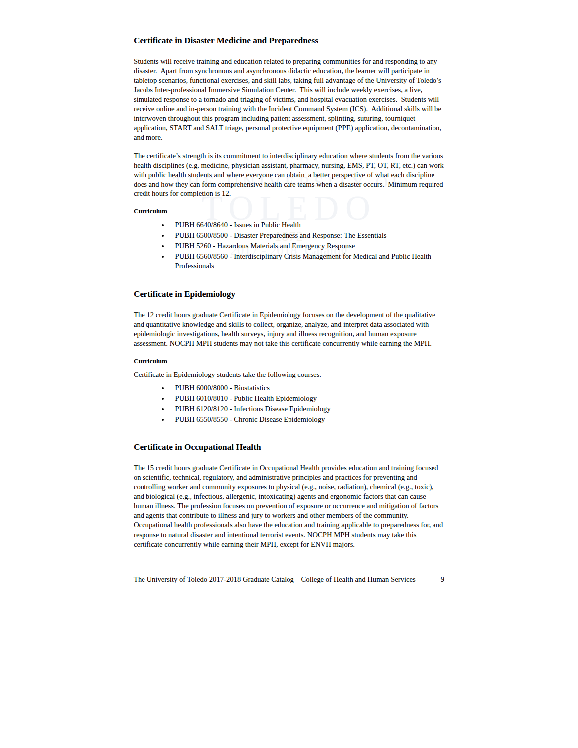THE UNIVERSITY OF
TOLEDO
1872
2017 - 2018 Catalog
Certificate in Disaster Medicine and Preparedness
Students will receive training and education related to preparing communities for and responding to any disaster. Apart from synchronous and asynchronous didactic education, the learner will participate in tabletop scenarios, functional exercises, and skill labs, taking full advantage of the University of Toledo’s Jacobs Inter-professional Immersive Simulation Center. This will include weekly exercises, a live, simulated response to a tornado and triaging of victims, and hospital evacuation exercises. Students will receive online and in-person training with the Incident Command System (ICS). Additional skills will be interwoven throughout this program including patient assessment, splinting, suturing, tourniquet application, START and SALT triage, personal protective equipment (PPE) application, decontamination, and more.
The certificate’s strength is its commitment to interdisciplinary education where students from the various health disciplines (e.g. medicine, physician assistant, pharmacy, nursing, EMS, PT, OT, RT, etc.) can work with public health students and where everyone can obtain a better perspective of what each discipline does and how they can form comprehensive health care teams when a disaster occurs. Minimum required credit hours for completion is 12.
Curriculum
PUBH 6640/8640 - Issues in Public Health
PUBH 6500/8500 - Disaster Preparedness and Response: The Essentials
PUBH 5260 - Hazardous Materials and Emergency Response
PUBH 6560/8560 - Interdisciplinary Crisis Management for Medical and Public Health Professionals
Certificate in Epidemiology
The 12 credit hours graduate Certificate in Epidemiology focuses on the development of the qualitative and quantitative knowledge and skills to collect, organize, analyze, and interpret data associated with epidemiologic investigations, health surveys, injury and illness recognition, and human exposure assessment. NOCPH MPH students may not take this certificate concurrently while earning the MPH.
Curriculum
Certificate in Epidemiology students take the following courses.
PUBH 6000/8000 - Biostatistics
PUBH 6010/8010 - Public Health Epidemiology
PUBH 6120/8120 - Infectious Disease Epidemiology
PUBH 6550/8550 - Chronic Disease Epidemiology
Certificate in Occupational Health
The 15 credit hours graduate Certificate in Occupational Health provides education and training focused on scientific, technical, regulatory, and administrative principles and practices for preventing and controlling worker and community exposures to physical (e.g., noise, radiation), chemical (e.g., toxic), and biological (e.g., infectious, allergenic, intoxicating) agents and ergonomic factors that can cause human illness. The profession focuses on prevention of exposure or occurrence and mitigation of factors and agents that contribute to illness and jury to workers and other members of the community. Occupational health professionals also have the education and training applicable to preparedness for, and response to natural disaster and intentional terrorist events. NOCPH MPH students may take this certificate concurrently while earning their MPH, except for ENVH majors.
The University of Toledo 2017-2018 Graduate Catalog – College of Health and Human Services 9